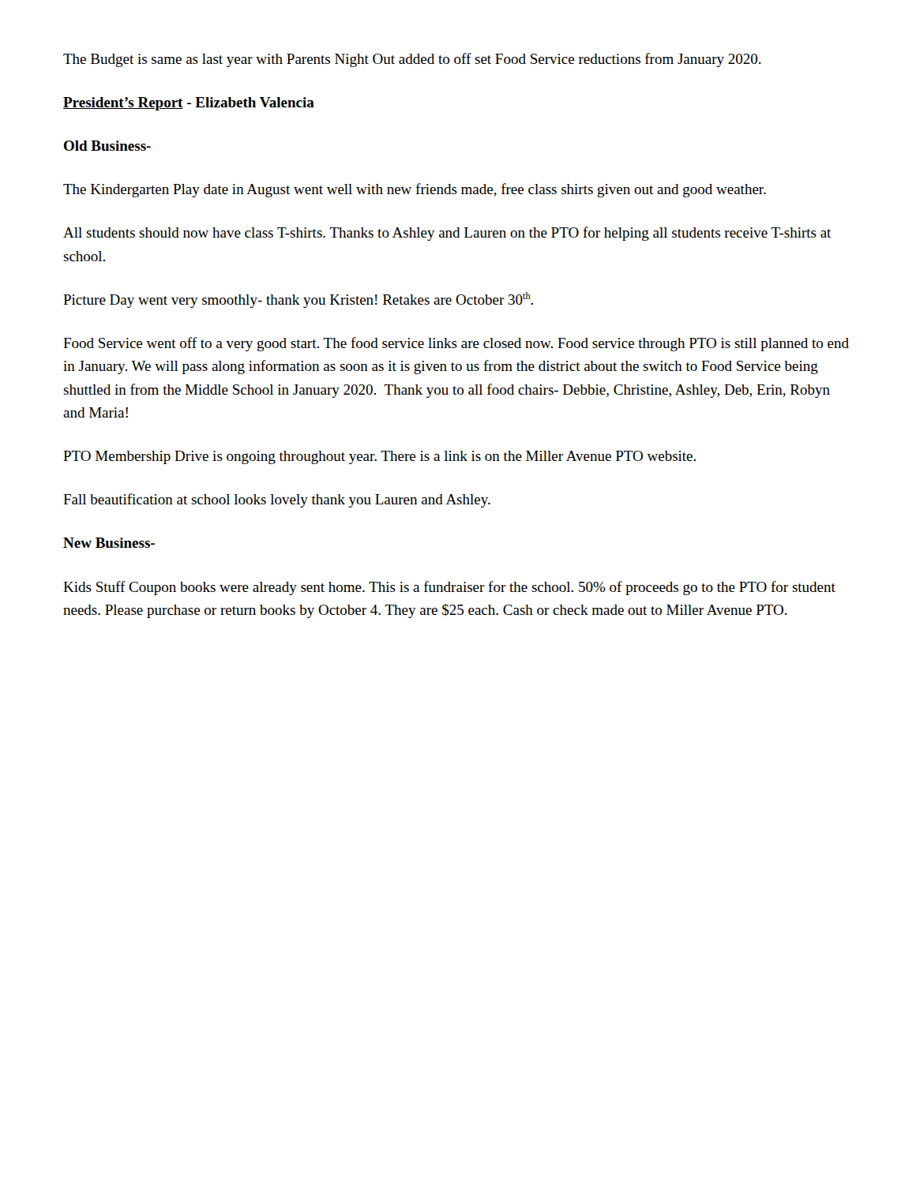The Budget is same as last year with Parents Night Out added to off set Food Service reductions from January 2020.
President’s Report - Elizabeth Valencia
Old Business-
The Kindergarten Play date in August went well with new friends made, free class shirts given out and good weather.
All students should now have class T-shirts. Thanks to Ashley and Lauren on the PTO for helping all students receive T-shirts at school.
Picture Day went very smoothly- thank you Kristen! Retakes are October 30th.
Food Service went off to a very good start. The food service links are closed now. Food service through PTO is still planned to end in January. We will pass along information as soon as it is given to us from the district about the switch to Food Service being shuttled in from the Middle School in January 2020. Thank you to all food chairs- Debbie, Christine, Ashley, Deb, Erin, Robyn and Maria!
PTO Membership Drive is ongoing throughout year. There is a link is on the Miller Avenue PTO website.
Fall beautification at school looks lovely thank you Lauren and Ashley.
New Business-
Kids Stuff Coupon books were already sent home. This is a fundraiser for the school. 50% of proceeds go to the PTO for student needs. Please purchase or return books by October 4. They are $25 each. Cash or check made out to Miller Avenue PTO.